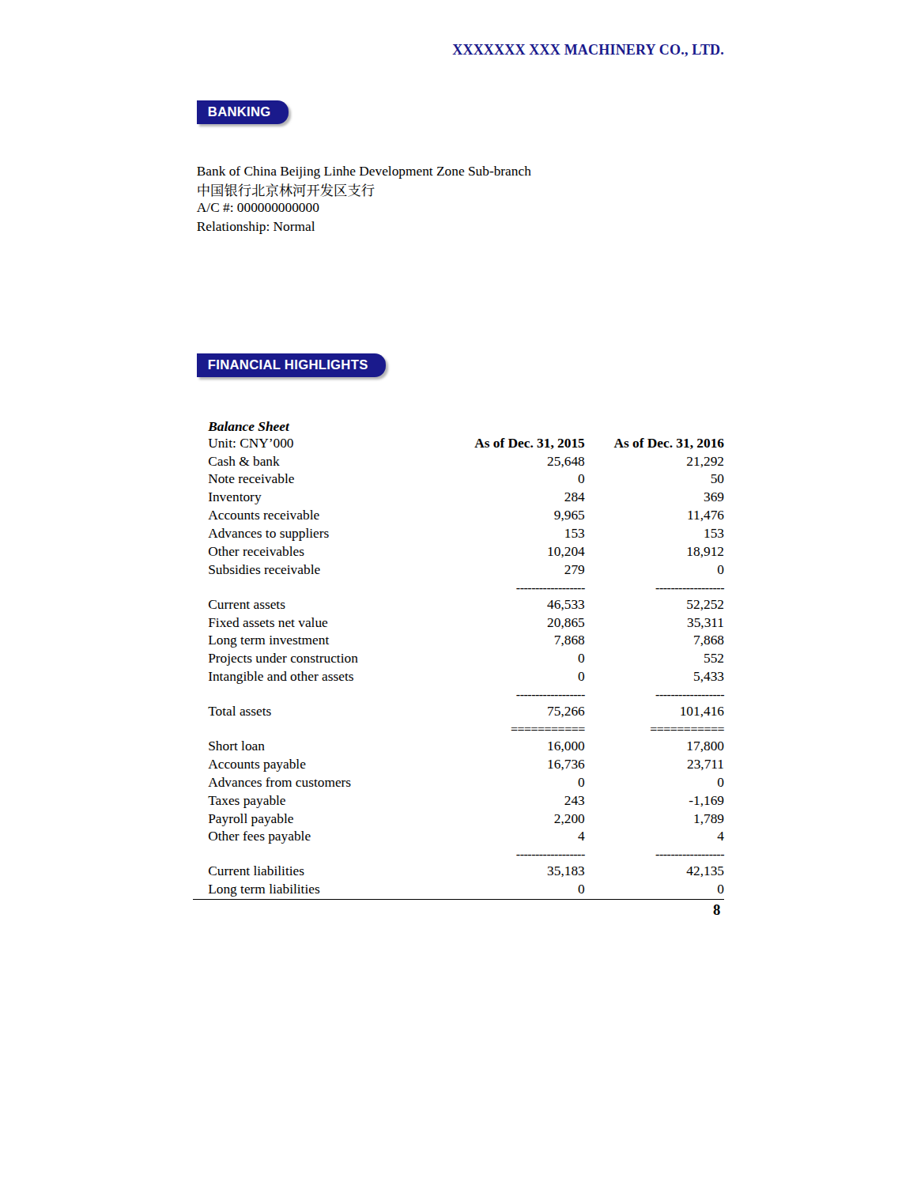XXXXXXX XXX MACHINERY CO., LTD.
BANKING
Bank of China Beijing Linhe Development Zone Sub-branch
中国银行北京林河开发区支行
A/C #: 000000000000
Relationship: Normal
FINANCIAL HIGHLIGHTS
Balance Sheet
| Unit: CNY’000 | As of Dec. 31, 2015 | As of Dec. 31, 2016 |
| Cash & bank | 25,648 | 21,292 |
| Note receivable | 0 | 50 |
| Inventory | 284 | 369 |
| Accounts receivable | 9,965 | 11,476 |
| Advances to suppliers | 153 | 153 |
| Other receivables | 10,204 | 18,912 |
| Subsidies receivable | 279 | 0 |
| | ------------------ | ------------------ |
| Current assets | 46,533 | 52,252 |
| Fixed assets net value | 20,865 | 35,311 |
| Long term investment | 7,868 | 7,868 |
| Projects under construction | 0 | 552 |
| Intangible and other assets | 0 | 5,433 |
| | ------------------ | ------------------ |
| Total assets | 75,266 | 101,416 |
| | =========== | =========== |
| Short loan | 16,000 | 17,800 |
| Accounts payable | 16,736 | 23,711 |
| Advances from customers | 0 | 0 |
| Taxes payable | 243 | -1,169 |
| Payroll payable | 2,200 | 1,789 |
| Other fees payable | 4 | 4 |
| | ------------------ | ------------------ |
| Current liabilities | 35,183 | 42,135 |
| Long term liabilities | 0 | 0 |
8